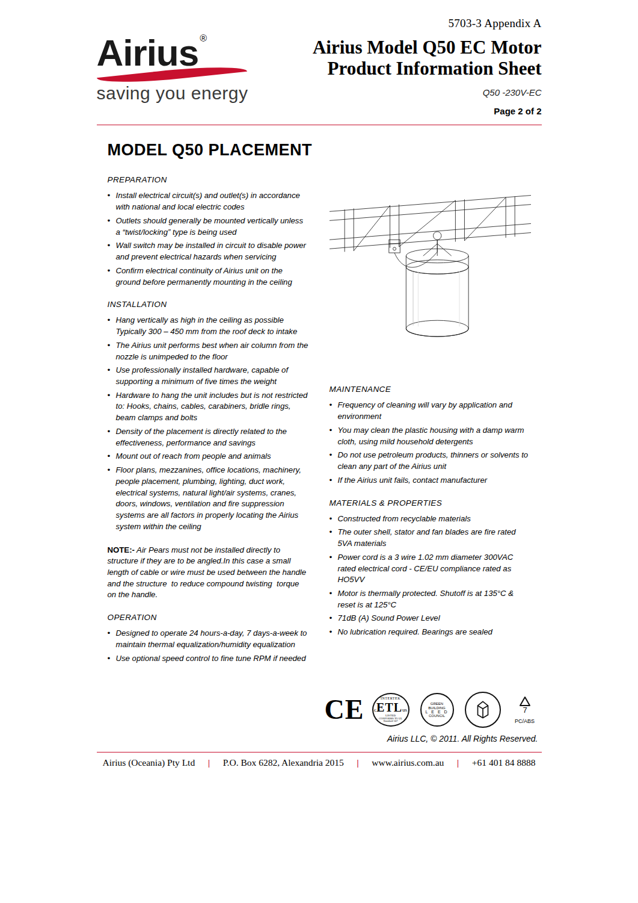5703-3 Appendix A
Airius®
saving you energy
Airius Model Q50 EC Motor
Product Information Sheet
Q50 -230V-EC
Page 2 of 2
MODEL Q50 PLACEMENT
PREPARATION
Install electrical circuit(s) and outlet(s) in accordance with national and local electric codes
Outlets should generally be mounted vertically unless a “twist/locking” type is being used
Wall switch may be installed in circuit to disable power and prevent electrical hazards when servicing
Confirm electrical continuity of Airius unit on the ground before permanently mounting in the ceiling
INSTALLATION
Hang vertically as high in the ceiling as possible Typically 300 – 450 mm from the roof deck to intake
The Airius unit performs best when air column from the nozzle is unimpeded to the floor
Use professionally installed hardware, capable of supporting a minimum of five times the weight
Hardware to hang the unit includes but is not restricted to: Hooks, chains, cables, carabiners, bridle rings, beam clamps and bolts
Density of the placement is directly related to the effectiveness, performance and savings
Mount out of reach from people and animals
Floor plans, mezzanines, office locations, machinery, people placement, plumbing, lighting, duct work, electrical systems, natural light/air systems, cranes, doors, windows, ventilation and fire suppression systems are all factors in properly locating the Airius system within the ceiling
NOTE:- Air Pears must not be installed directly to structure if they are to be angled.In this case a small length of cable or wire must be used between the handle and the structure to reduce compound twisting torque on the handle.
OPERATION
Designed to operate 24 hours-a-day, 7 days-a-week to maintain thermal equalization/humidity equalization
Use optional speed control to fine tune RPM if needed
MAINTENANCE
Frequency of cleaning will vary by application and environment
You may clean the plastic housing with a damp warm cloth, using mild household detergents
Do not use petroleum products, thinners or solvents to clean any part of the Airius unit
If the Airius unit fails, contact manufacturer
MATERIALS & PROPERTIES
Constructed from recyclable materials
The outer shell, stator and fan blades are fire rated 5VA materials
Power cord is a 3 wire 1.02 mm diameter 300VAC rated electrical cord - CE/EU compliance rated as HO5VV
Motor is thermally protected. Shutoff is at 135°C & reset is at 125°C
71dB (A) Sound Power Level
No lubrication required. Bearings are sealed
C E
INTERTEK
cETL us
LISTED
CONFORMS TO UL Standard 507
GREEN BUILDING
L E E D
COUNCIL
7
PC/ABS
Airius LLC, © 2011. All Rights Reserved.
Airius (Oceania) Pty Ltd | P.O. Box 6282, Alexandria 2015 | www.airius.com.au | +61 401 84 8888